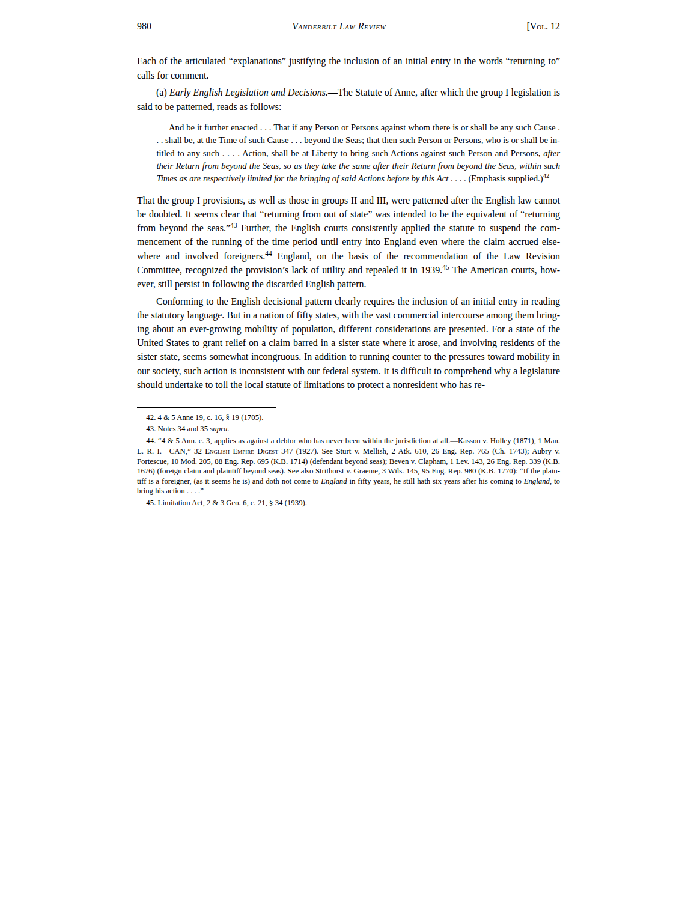980 Vanderbilt Law Review [Vol. 12
Each of the articulated “explanations” justifying the inclusion of an initial entry in the words “returning to” calls for comment.
(a) Early English Legislation and Decisions.—The Statute of Anne, after which the group I legislation is said to be patterned, reads as follows:
And be it further enacted . . . That if any Person or Persons against whom there is or shall be any such Cause . . . shall be, at the Time of such Cause . . . beyond the Seas; that then such Person or Persons, who is or shall be intitled to any such . . . . Action, shall be at Liberty to bring such Actions against such Person and Persons, after their Return from beyond the Seas, so as they take the same after their Return from beyond the Seas, within such Times as are respectively limited for the bringing of said Actions before by this Act . . . . (Emphasis supplied.)42
That the group I provisions, as well as those in groups II and III, were patterned after the English law cannot be doubted. It seems clear that “returning from out of state” was intended to be the equivalent of “returning from beyond the seas.”43 Further, the English courts consistently applied the statute to suspend the commencement of the running of the time period until entry into England even where the claim accrued elsewhere and involved foreigners.44 England, on the basis of the recommendation of the Law Revision Committee, recognized the provision’s lack of utility and repealed it in 1939.45 The American courts, however, still persist in following the discarded English pattern.
Conforming to the English decisional pattern clearly requires the inclusion of an initial entry in reading the statutory language. But in a nation of fifty states, with the vast commercial intercourse among them bringing about an ever-growing mobility of population, different considerations are presented. For a state of the United States to grant relief on a claim barred in a sister state where it arose, and involving residents of the sister state, seems somewhat incongruous. In addition to running counter to the pressures toward mobility in our society, such action is inconsistent with our federal system. It is difficult to comprehend why a legislature should undertake to toll the local statute of limitations to protect a nonresident who has re-
42. 4 & 5 Anne 19, c. 16, § 19 (1705).
43. Notes 34 and 35 supra.
44. “4 & 5 Ann. c. 3, applies as against a debtor who has never been within the jurisdiction at all.—Kasson v. Holley (1871), 1 Man. L. R. I.—CAN,” 32 English Empire Digest 347 (1927). See Sturt v. Mellish, 2 Atk. 610, 26 Eng. Rep. 765 (Ch. 1743); Aubry v. Fortescue, 10 Mod. 205, 88 Eng. Rep. 695 (K.B. 1714) (defendant beyond seas); Beven v. Clapham, 1 Lev. 143, 26 Eng. Rep. 339 (K.B. 1676) (foreign claim and plaintiff beyond seas). See also Strithorst v. Graeme, 3 Wils. 145, 95 Eng. Rep. 980 (K.B. 1770): “If the plaintiff is a foreigner, (as it seems he is) and doth not come to England in fifty years, he still hath six years after his coming to England, to bring his action . . . .”
45. Limitation Act, 2 & 3 Geo. 6, c. 21, § 34 (1939).